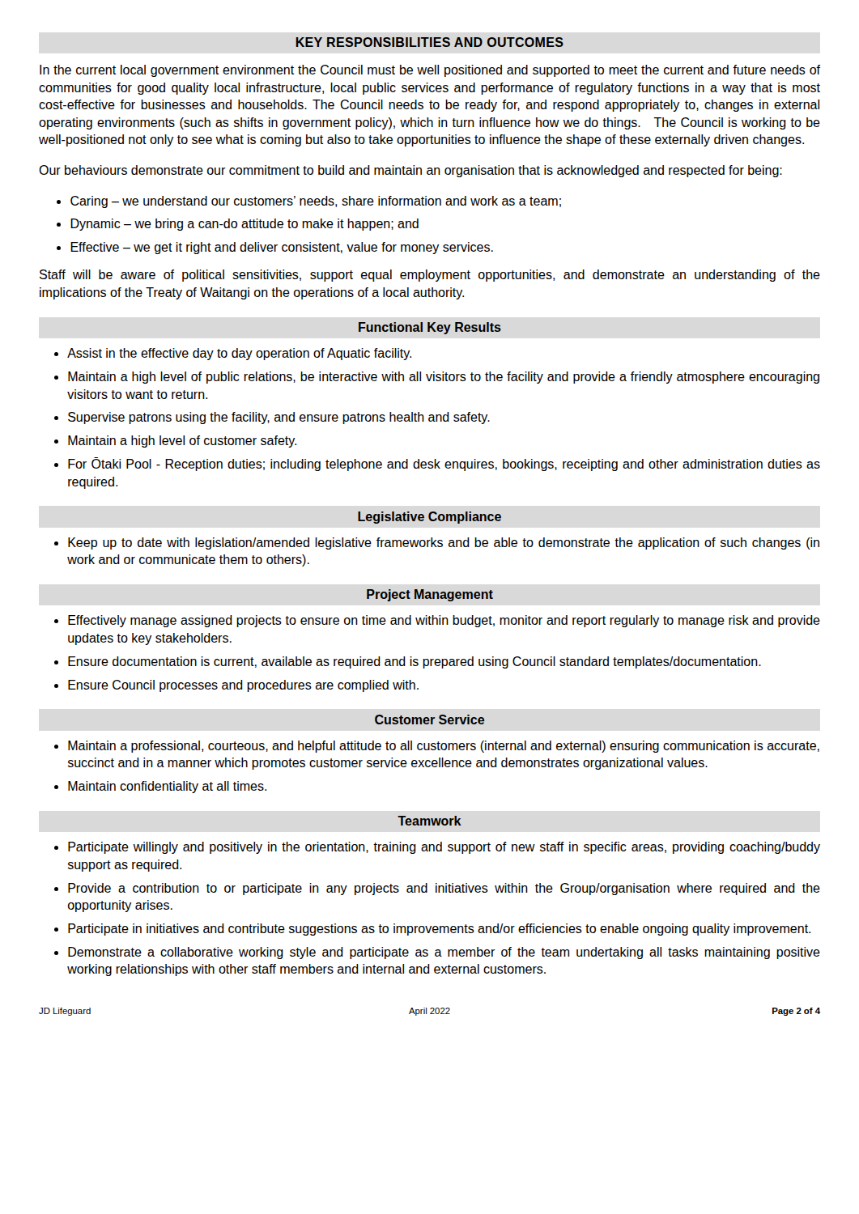Key Responsibilities and Outcomes
In the current local government environment the Council must be well positioned and supported to meet the current and future needs of communities for good quality local infrastructure, local public services and performance of regulatory functions in a way that is most cost-effective for businesses and households. The Council needs to be ready for, and respond appropriately to, changes in external operating environments (such as shifts in government policy), which in turn influence how we do things. The Council is working to be well-positioned not only to see what is coming but also to take opportunities to influence the shape of these externally driven changes.
Our behaviours demonstrate our commitment to build and maintain an organisation that is acknowledged and respected for being:
Caring – we understand our customers’ needs, share information and work as a team;
Dynamic – we bring a can-do attitude to make it happen; and
Effective – we get it right and deliver consistent, value for money services.
Staff will be aware of political sensitivities, support equal employment opportunities, and demonstrate an understanding of the implications of the Treaty of Waitangi on the operations of a local authority.
Functional Key Results
Assist in the effective day to day operation of Aquatic facility.
Maintain a high level of public relations, be interactive with all visitors to the facility and provide a friendly atmosphere encouraging visitors to want to return.
Supervise patrons using the facility, and ensure patrons health and safety.
Maintain a high level of customer safety.
For Ōtaki Pool - Reception duties; including telephone and desk enquires, bookings, receipting and other administration duties as required.
Legislative Compliance
Keep up to date with legislation/amended legislative frameworks and be able to demonstrate the application of such changes (in work and or communicate them to others).
Project Management
Effectively manage assigned projects to ensure on time and within budget, monitor and report regularly to manage risk and provide updates to key stakeholders.
Ensure documentation is current, available as required and is prepared using Council standard templates/documentation.
Ensure Council processes and procedures are complied with.
Customer Service
Maintain a professional, courteous, and helpful attitude to all customers (internal and external) ensuring communication is accurate, succinct and in a manner which promotes customer service excellence and demonstrates organizational values.
Maintain confidentiality at all times.
Teamwork
Participate willingly and positively in the orientation, training and support of new staff in specific areas, providing coaching/buddy support as required.
Provide a contribution to or participate in any projects and initiatives within the Group/organisation where required and the opportunity arises.
Participate in initiatives and contribute suggestions as to improvements and/or efficiencies to enable ongoing quality improvement.
Demonstrate a collaborative working style and participate as a member of the team undertaking all tasks maintaining positive working relationships with other staff members and internal and external customers.
JD Lifeguard
April 2022
Page 2 of 4